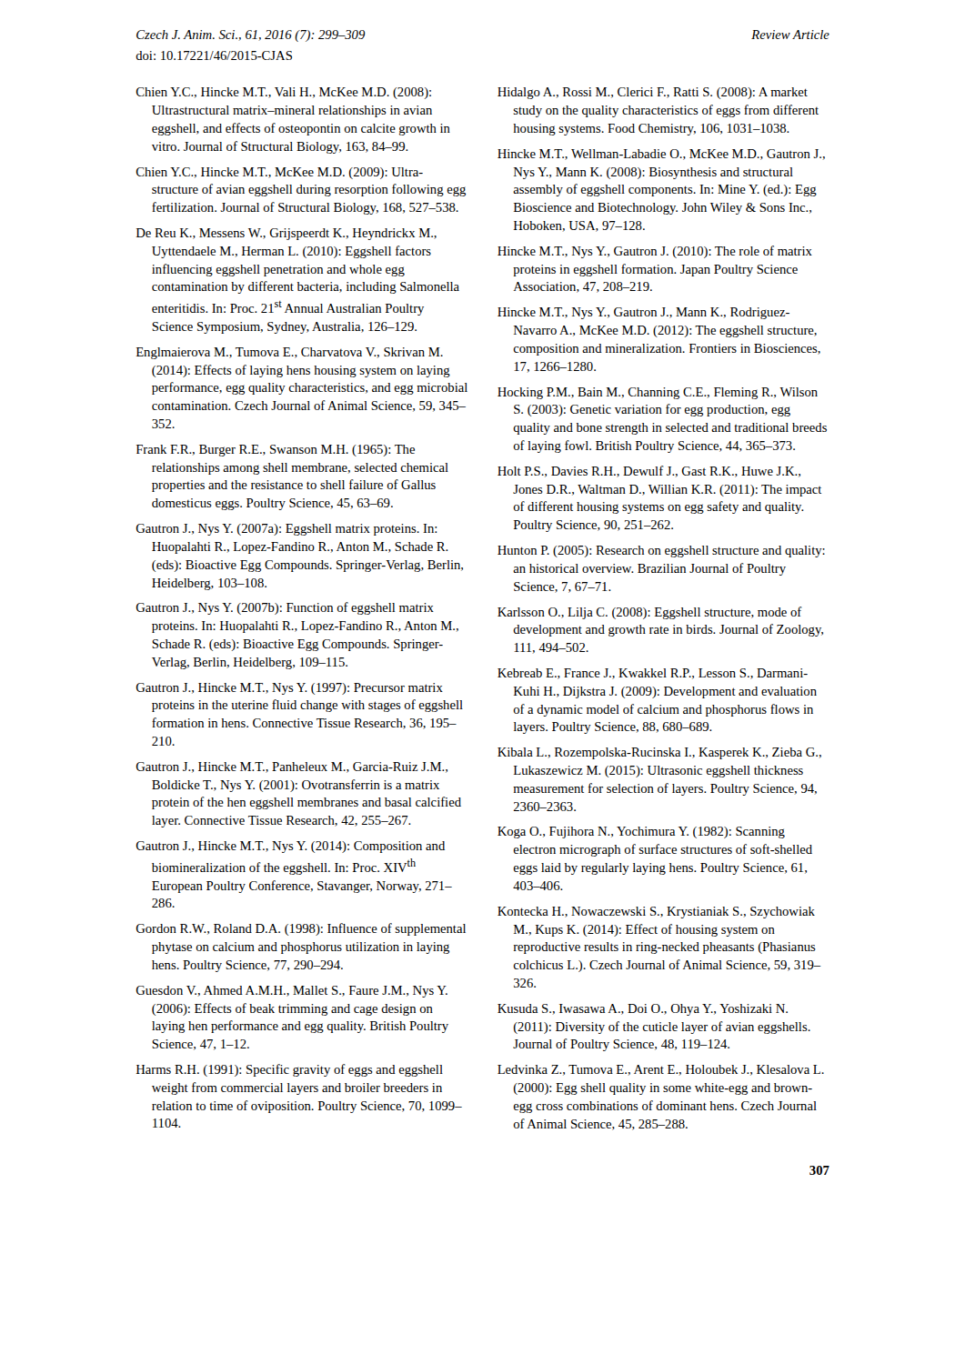Czech J. Anim. Sci., 61, 2016 (7): 299–309 Review Article
doi: 10.17221/46/2015-CJAS
Chien Y.C., Hincke M.T., Vali H., McKee M.D. (2008): Ultrastructural matrix–mineral relationships in avian eggshell, and effects of osteopontin on calcite growth in vitro. Journal of Structural Biology, 163, 84–99.
Chien Y.C., Hincke M.T., McKee M.D. (2009): Ultra-structure of avian eggshell during resorption following egg fertilization. Journal of Structural Biology, 168, 527–538.
De Reu K., Messens W., Grijspeerdt K., Heyndrickx M., Uyttendaele M., Herman L. (2010): Eggshell factors influencing eggshell penetration and whole egg contamination by different bacteria, including Salmonella enteritidis. In: Proc. 21st Annual Australian Poultry Science Symposium, Sydney, Australia, 126–129.
Englmaierova M., Tumova E., Charvatova V., Skrivan M. (2014): Effects of laying hens housing system on laying performance, egg quality characteristics, and egg microbial contamination. Czech Journal of Animal Science, 59, 345–352.
Frank F.R., Burger R.E., Swanson M.H. (1965): The relationships among shell membrane, selected chemical properties and the resistance to shell failure of Gallus domesticus eggs. Poultry Science, 45, 63–69.
Gautron J., Nys Y. (2007a): Eggshell matrix proteins. In: Huopalahti R., Lopez-Fandino R., Anton M., Schade R. (eds): Bioactive Egg Compounds. Springer-Verlag, Berlin, Heidelberg, 103–108.
Gautron J., Nys Y. (2007b): Function of eggshell matrix proteins. In: Huopalahti R., Lopez-Fandino R., Anton M., Schade R. (eds): Bioactive Egg Compounds. Springer-Verlag, Berlin, Heidelberg, 109–115.
Gautron J., Hincke M.T., Nys Y. (1997): Precursor matrix proteins in the uterine fluid change with stages of eggshell formation in hens. Connective Tissue Research, 36, 195–210.
Gautron J., Hincke M.T., Panheleux M., Garcia-Ruiz J.M., Boldicke T., Nys Y. (2001): Ovotransferrin is a matrix protein of the hen eggshell membranes and basal calcified layer. Connective Tissue Research, 42, 255–267.
Gautron J., Hincke M.T., Nys Y. (2014): Composition and biomineralization of the eggshell. In: Proc. XIVth European Poultry Conference, Stavanger, Norway, 271–286.
Gordon R.W., Roland D.A. (1998): Influence of supplemental phytase on calcium and phosphorus utilization in laying hens. Poultry Science, 77, 290–294.
Guesdon V., Ahmed A.M.H., Mallet S., Faure J.M., Nys Y. (2006): Effects of beak trimming and cage design on laying hen performance and egg quality. British Poultry Science, 47, 1–12.
Harms R.H. (1991): Specific gravity of eggs and eggshell weight from commercial layers and broiler breeders in relation to time of oviposition. Poultry Science, 70, 1099–1104.
Hidalgo A., Rossi M., Clerici F., Ratti S. (2008): A market study on the quality characteristics of eggs from different housing systems. Food Chemistry, 106, 1031–1038.
Hincke M.T., Wellman-Labadie O., McKee M.D., Gautron J., Nys Y., Mann K. (2008): Biosynthesis and structural assembly of eggshell components. In: Mine Y. (ed.): Egg Bioscience and Biotechnology. John Wiley & Sons Inc., Hoboken, USA, 97–128.
Hincke M.T., Nys Y., Gautron J. (2010): The role of matrix proteins in eggshell formation. Japan Poultry Science Association, 47, 208–219.
Hincke M.T., Nys Y., Gautron J., Mann K., Rodriguez-Navarro A., McKee M.D. (2012): The eggshell structure, composition and mineralization. Frontiers in Biosciences, 17, 1266–1280.
Hocking P.M., Bain M., Channing C.E., Fleming R., Wilson S. (2003): Genetic variation for egg production, egg quality and bone strength in selected and traditional breeds of laying fowl. British Poultry Science, 44, 365–373.
Holt P.S., Davies R.H., Dewulf J., Gast R.K., Huwe J.K., Jones D.R., Waltman D., Willian K.R. (2011): The impact of different housing systems on egg safety and quality. Poultry Science, 90, 251–262.
Hunton P. (2005): Research on eggshell structure and quality: an historical overview. Brazilian Journal of Poultry Science, 7, 67–71.
Karlsson O., Lilja C. (2008): Eggshell structure, mode of development and growth rate in birds. Journal of Zoology, 111, 494–502.
Kebreab E., France J., Kwakkel R.P., Lesson S., Darmani-Kuhi H., Dijkstra J. (2009): Development and evaluation of a dynamic model of calcium and phosphorus flows in layers. Poultry Science, 88, 680–689.
Kibala L., Rozempolska-Rucinska I., Kasperek K., Zieba G., Lukaszewicz M. (2015): Ultrasonic eggshell thickness measurement for selection of layers. Poultry Science, 94, 2360–2363.
Koga O., Fujihora N., Yochimura Y. (1982): Scanning electron micrograph of surface structures of soft-shelled eggs laid by regularly laying hens. Poultry Science, 61, 403–406.
Kontecka H., Nowaczewski S., Krystianiak S., Szychowiak M., Kups K. (2014): Effect of housing system on reproductive results in ring-necked pheasants (Phasianus colchicus L.). Czech Journal of Animal Science, 59, 319–326.
Kusuda S., Iwasawa A., Doi O., Ohya Y., Yoshizaki N. (2011): Diversity of the cuticle layer of avian eggshells. Journal of Poultry Science, 48, 119–124.
Ledvinka Z., Tumova E., Arent E., Holoubek J., Klesalova L. (2000): Egg shell quality in some white-egg and brown-egg cross combinations of dominant hens. Czech Journal of Animal Science, 45, 285–288.
307